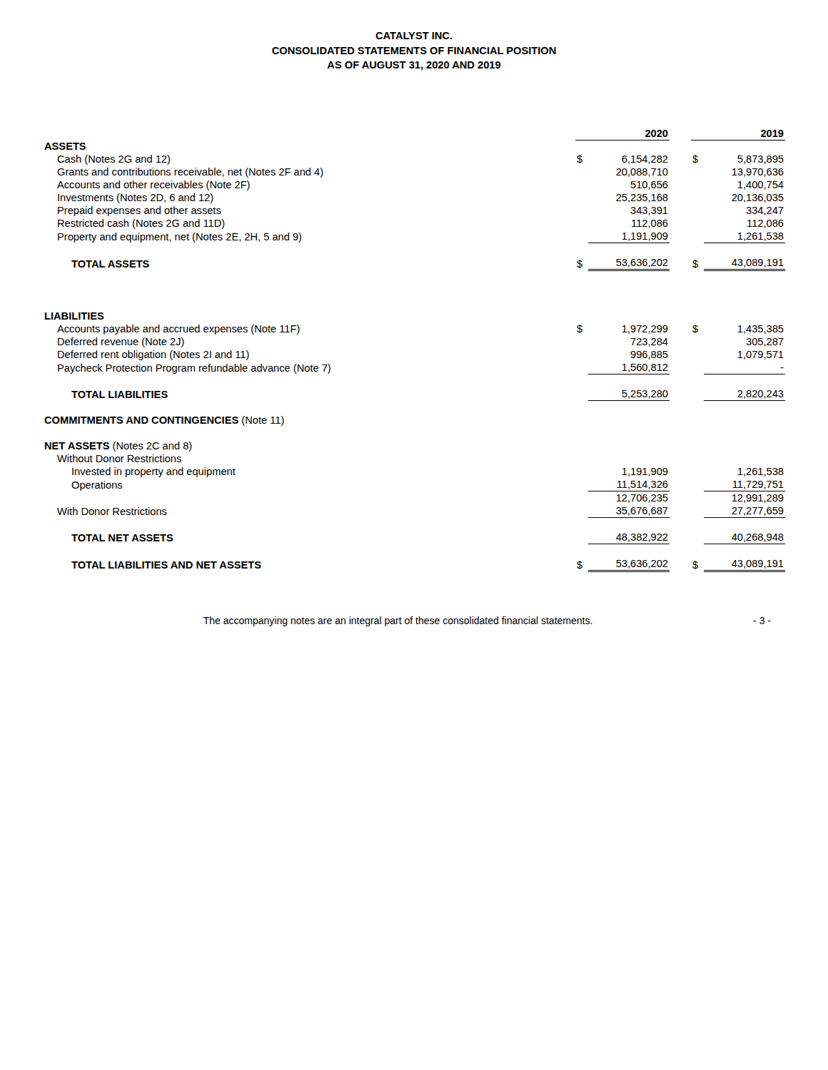CATALYST INC.
CONSOLIDATED STATEMENTS OF FINANCIAL POSITION
AS OF AUGUST 31, 2020 AND 2019
| | | 2020 | | 2019 |
| ASSETS | | | | | | |
| Cash (Notes 2G and 12) | | $ | 6,154,282 | | $ | 5,873,895 |
| Grants and contributions receivable, net (Notes 2F and 4) | | | 20,088,710 | | | 13,970,636 |
| Accounts and other receivables (Note 2F) | | | 510,656 | | | 1,400,754 |
| Investments (Notes 2D, 6 and 12) | | | 25,235,168 | | | 20,136,035 |
| Prepaid expenses and other assets | | | 343,391 | | | 334,247 |
| Restricted cash (Notes 2G and 11D) | | | 112,086 | | | 112,086 |
| Property and equipment, net (Notes 2E, 2H, 5 and 9) | | | 1,191,909 | | | 1,261,538 |
| TOTAL ASSETS | | $ | 53,636,202 | | $ | 43,089,191 |
| LIABILITIES | | | | | | |
| Accounts payable and accrued expenses (Note 11F) | | $ | 1,972,299 | | $ | 1,435,385 |
| Deferred revenue (Note 2J) | | | 723,284 | | | 305,287 |
| Deferred rent obligation (Notes 2I and 11) | | | 996,885 | | | 1,079,571 |
| Paycheck Protection Program refundable advance (Note 7) | | | 1,560,812 | | | - |
| TOTAL LIABILITIES | | | 5,253,280 | | | 2,820,243 |
| COMMITMENTS AND CONTINGENCIES (Note 11) | | | | | | |
| NET ASSETS (Notes 2C and 8) | | | | | | |
| Without Donor Restrictions | | | | | | |
| Invested in property and equipment | | | 1,191,909 | | | 1,261,538 |
| Operations | | | 11,514,326 | | | 11,729,751 |
| | | | 12,706,235 | | | 12,991,289 |
| With Donor Restrictions | | | 35,676,687 | | | 27,277,659 |
| TOTAL NET ASSETS | | | 48,382,922 | | | 40,268,948 |
| TOTAL LIABILITIES AND NET ASSETS | | $ | 53,636,202 | | $ | 43,089,191 |
The accompanying notes are an integral part of these consolidated financial statements. - 3 -